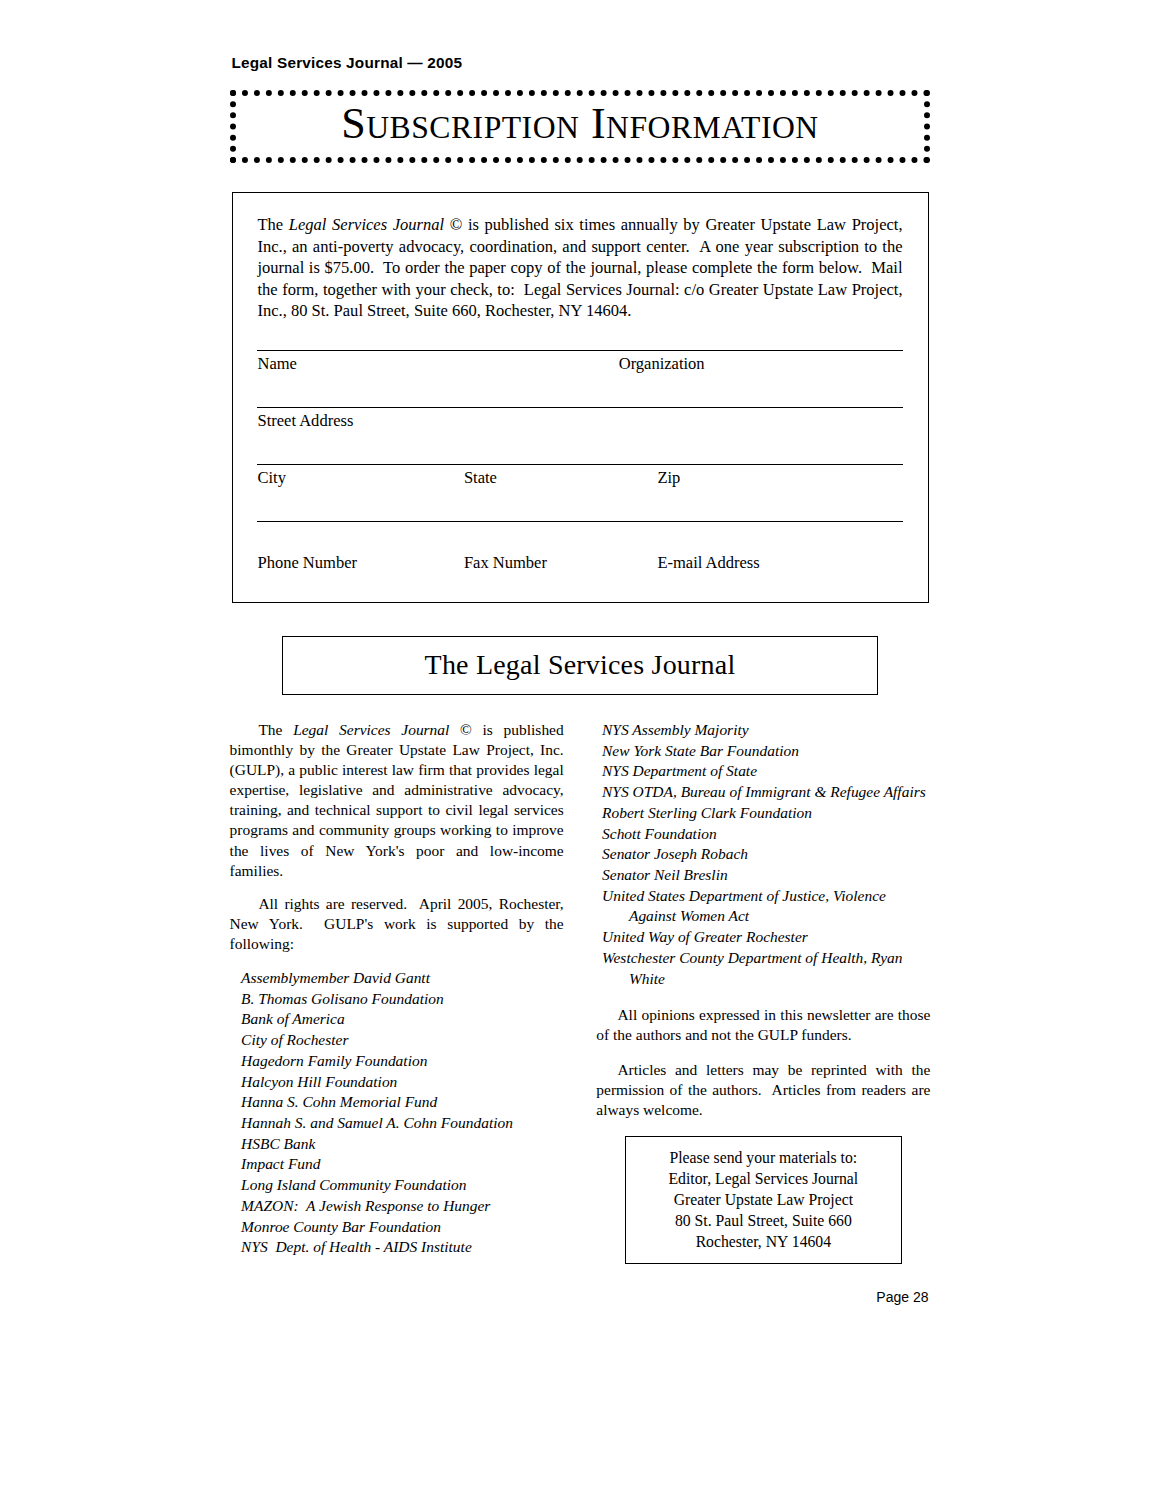Legal Services Journal — 2005
SUBSCRIPTION INFORMATION
The Legal Services Journal © is published six times annually by Greater Upstate Law Project, Inc., an anti-poverty advocacy, coordination, and support center. A one year subscription to the journal is $75.00. To order the paper copy of the journal, please complete the form below. Mail the form, together with your check, to: Legal Services Journal: c/o Greater Upstate Law Project, Inc., 80 St. Paul Street, Suite 660, Rochester, NY 14604.
Name Organization
Street Address
City State Zip
Phone Number Fax Number E-mail Address
The Legal Services Journal
The Legal Services Journal © is published bimonthly by the Greater Upstate Law Project, Inc. (GULP), a public interest law firm that provides legal expertise, legislative and administrative advocacy, training, and technical support to civil legal services programs and community groups working to improve the lives of New York's poor and low-income families.
All rights are reserved. April 2005, Rochester, New York. GULP's work is supported by the following:
Assemblymember David Gantt
B. Thomas Golisano Foundation
Bank of America
City of Rochester
Hagedorn Family Foundation
Halcyon Hill Foundation
Hanna S. Cohn Memorial Fund
Hannah S. and Samuel A. Cohn Foundation
HSBC Bank
Impact Fund
Long Island Community Foundation
MAZON: A Jewish Response to Hunger
Monroe County Bar Foundation
NYS Dept. of Health - AIDS Institute
NYS Assembly Majority
New York State Bar Foundation
NYS Department of State
NYS OTDA, Bureau of Immigrant & Refugee Affairs
Robert Sterling Clark Foundation
Schott Foundation
Senator Joseph Robach
Senator Neil Breslin
United States Department of Justice, Violence
Against Women Act
United Way of Greater Rochester
Westchester County Department of Health, Ryan
White
All opinions expressed in this newsletter are those of the authors and not the GULP funders.
Articles and letters may be reprinted with the permission of the authors. Articles from readers are always welcome.
Please send your materials to:
Editor, Legal Services Journal
Greater Upstate Law Project
80 St. Paul Street, Suite 660
Rochester, NY 14604
Page 28